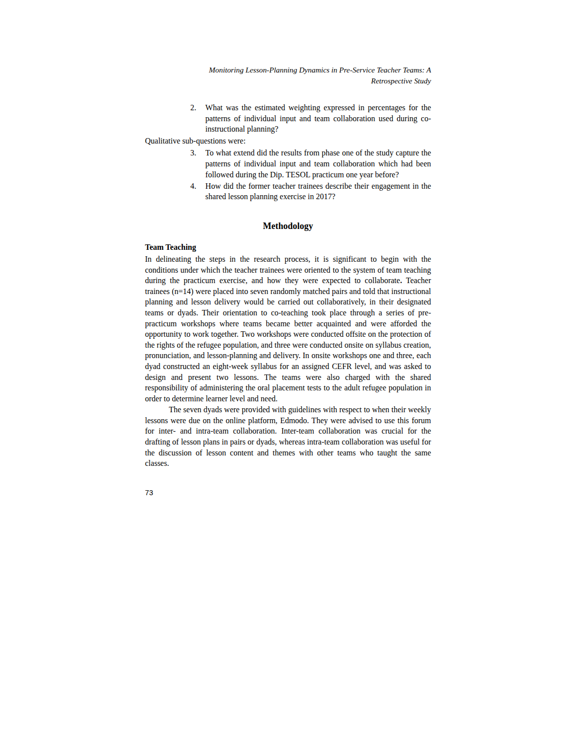Monitoring Lesson-Planning Dynamics in Pre-Service Teacher Teams: A
Retrospective Study
2.
What was the estimated weighting expressed in percentages for the patterns of individual input and team collaboration used during co-instructional planning?
Qualitative sub-questions were:
3.
To what extend did the results from phase one of the study capture the patterns of individual input and team collaboration which had been followed during the Dip. TESOL practicum one year before?
4.
How did the former teacher trainees describe their engagement in the shared lesson planning exercise in 2017?
Methodology
Team Teaching
In delineating the steps in the research process, it is significant to begin with the conditions under which the teacher trainees were oriented to the system of team teaching during the practicum exercise, and how they were expected to collaborate. Teacher trainees (n=14) were placed into seven randomly matched pairs and told that instructional planning and lesson delivery would be carried out collaboratively, in their designated teams or dyads. Their orientation to co-teaching took place through a series of pre-practicum workshops where teams became better acquainted and were afforded the opportunity to work together. Two workshops were conducted offsite on the protection of the rights of the refugee population, and three were conducted onsite on syllabus creation, pronunciation, and lesson-planning and delivery. In onsite workshops one and three, each dyad constructed an eight-week syllabus for an assigned CEFR level, and was asked to design and present two lessons. The teams were also charged with the shared responsibility of administering the oral placement tests to the adult refugee population in order to determine learner level and need.
The seven dyads were provided with guidelines with respect to when their weekly lessons were due on the online platform, Edmodo. They were advised to use this forum for inter- and intra-team collaboration. Inter-team collaboration was crucial for the drafting of lesson plans in pairs or dyads, whereas intra-team collaboration was useful for the discussion of lesson content and themes with other teams who taught the same classes.
73